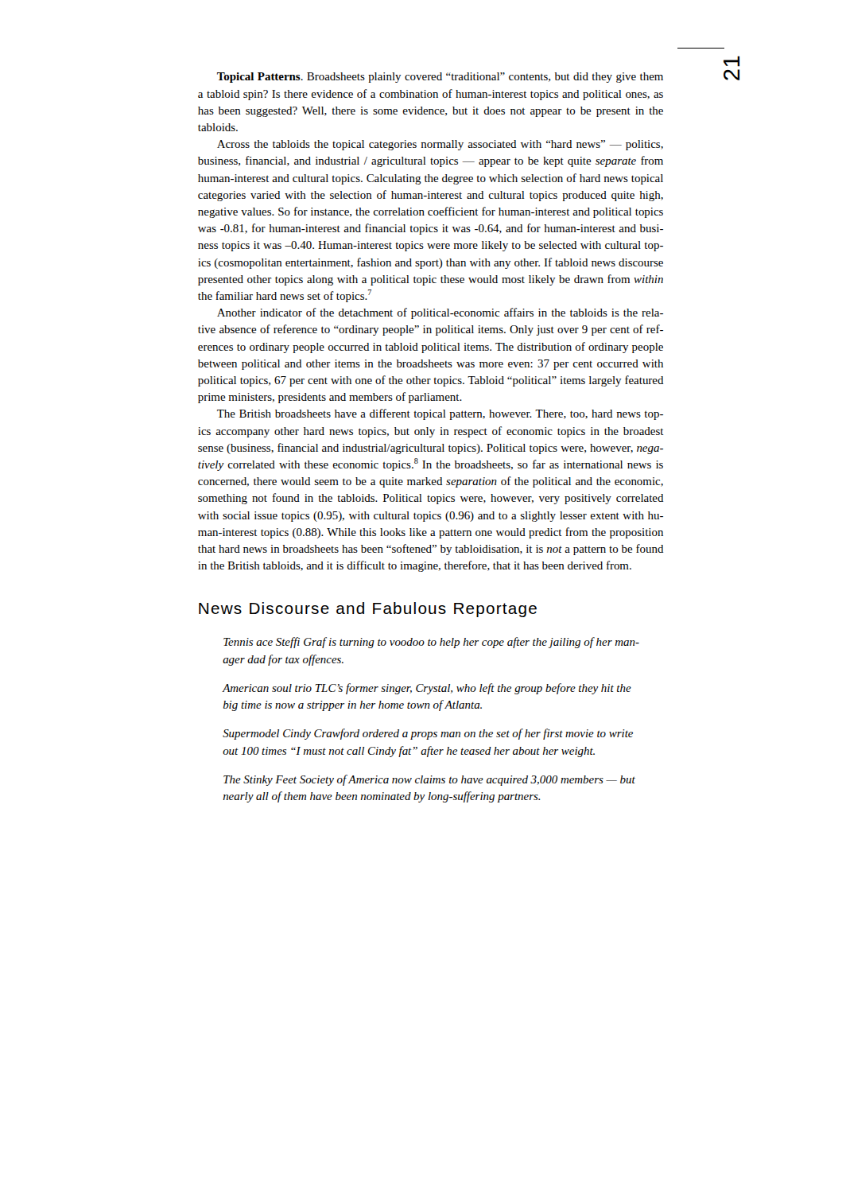21
Topical Patterns. Broadsheets plainly covered “traditional” contents, but did they give them a tabloid spin? Is there evidence of a combination of human-interest topics and political ones, as has been suggested? Well, there is some evidence, but it does not appear to be present in the tabloids.
Across the tabloids the topical categories normally associated with “hard news” — politics, business, financial, and industrial / agricultural topics — appear to be kept quite separate from human-interest and cultural topics. Calculating the degree to which selection of hard news topical categories varied with the selection of human-interest and cultural topics produced quite high, negative values. So for instance, the correlation coefficient for human-interest and political topics was -0.81, for human-interest and financial topics it was -0.64, and for human-interest and business topics it was –0.40. Human-interest topics were more likely to be selected with cultural topics (cosmopolitan entertainment, fashion and sport) than with any other. If tabloid news discourse presented other topics along with a political topic these would most likely be drawn from within the familiar hard news set of topics.7
Another indicator of the detachment of political-economic affairs in the tabloids is the relative absence of reference to “ordinary people” in political items. Only just over 9 per cent of references to ordinary people occurred in tabloid political items. The distribution of ordinary people between political and other items in the broadsheets was more even: 37 per cent occurred with political topics, 67 per cent with one of the other topics. Tabloid “political” items largely featured prime ministers, presidents and members of parliament.
The British broadsheets have a different topical pattern, however. There, too, hard news topics accompany other hard news topics, but only in respect of economic topics in the broadest sense (business, financial and industrial/agricultural topics). Political topics were, however, negatively correlated with these economic topics.8 In the broadsheets, so far as international news is concerned, there would seem to be a quite marked separation of the political and the economic, something not found in the tabloids. Political topics were, however, very positively correlated with social issue topics (0.95), with cultural topics (0.96) and to a slightly lesser extent with human-interest topics (0.88). While this looks like a pattern one would predict from the proposition that hard news in broadsheets has been “softened” by tabloidisation, it is not a pattern to be found in the British tabloids, and it is difficult to imagine, therefore, that it has been derived from.
News Discourse and Fabulous Reportage
Tennis ace Steffi Graf is turning to voodoo to help her cope after the jailing of her manager dad for tax offences.
American soul trio TLC’s former singer, Crystal, who left the group before they hit the big time is now a stripper in her home town of Atlanta.
Supermodel Cindy Crawford ordered a props man on the set of her first movie to write out 100 times “I must not call Cindy fat” after he teased her about her weight.
The Stinky Feet Society of America now claims to have acquired 3,000 members — but nearly all of them have been nominated by long-suffering partners.